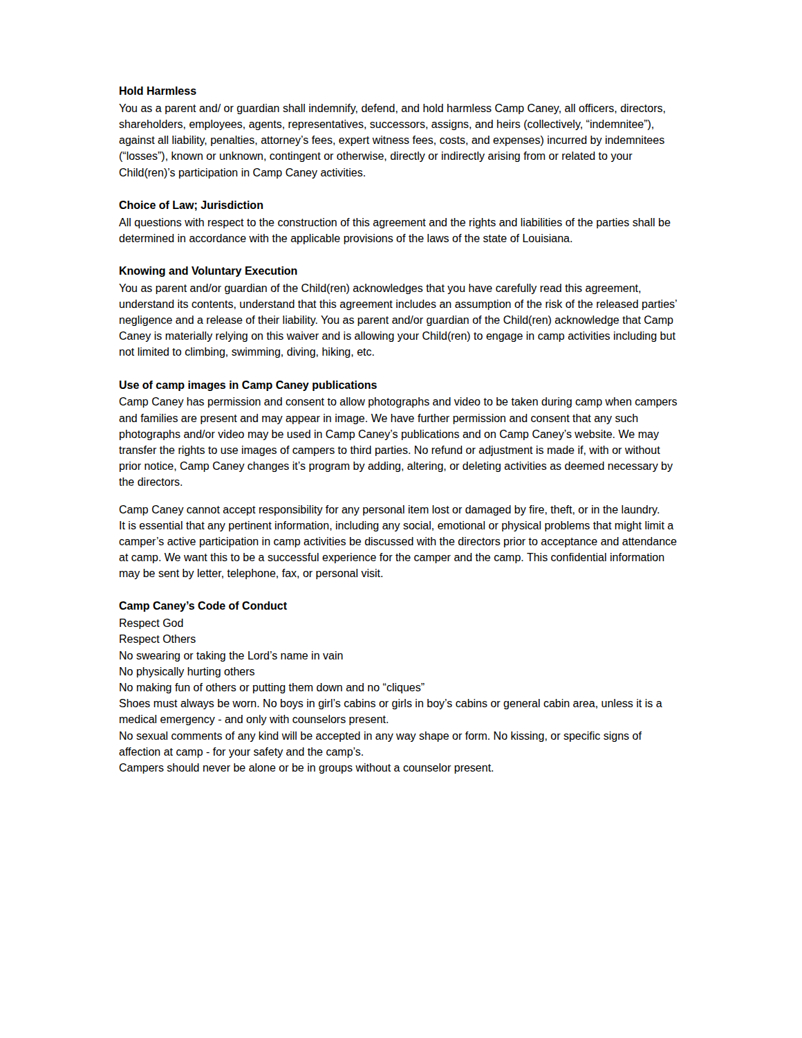Hold Harmless
You as a parent and/ or guardian shall indemnify, defend, and hold harmless Camp Caney, all officers, directors, shareholders, employees, agents, representatives, successors, assigns, and heirs (collectively, “indemnitee”), against all liability, penalties, attorney’s fees, expert witness fees, costs, and expenses) incurred by indemnitees (“losses”), known or unknown, contingent or otherwise, directly or indirectly arising from or related to your Child(ren)’s participation in Camp Caney activities.
Choice of Law; Jurisdiction
All questions with respect to the construction of this agreement and the rights and liabilities of the parties shall be determined in accordance with the applicable provisions of the laws of the state of Louisiana.
Knowing and Voluntary Execution
You as parent and/or guardian of the Child(ren) acknowledges that you have carefully read this agreement, understand its contents, understand that this agreement includes an assumption of the risk of the released parties’ negligence and a release of their liability. You as parent and/or guardian of the Child(ren) acknowledge that Camp Caney is materially relying on this waiver and is allowing your Child(ren) to engage in camp activities including but not limited to climbing, swimming, diving, hiking, etc.
Use of camp images in Camp Caney publications
Camp Caney has permission and consent to allow photographs and video to be taken during camp when campers and families are present and may appear in image. We have further permission and consent that any such photographs and/or video may be used in Camp Caney’s publications and on Camp Caney’s website. We may transfer the rights to use images of campers to third parties. No refund or adjustment is made if, with or without prior notice, Camp Caney changes it’s program by adding, altering, or deleting activities as deemed necessary by the directors.
Camp Caney cannot accept responsibility for any personal item lost or damaged by fire, theft, or in the laundry.
It is essential that any pertinent information, including any social, emotional or physical problems that might limit a camper’s active participation in camp activities be discussed with the directors prior to acceptance and attendance at camp. We want this to be a successful experience for the camper and the camp. This confidential information may be sent by letter, telephone, fax, or personal visit.
Camp Caney’s Code of Conduct
Respect God
Respect Others
No swearing or taking the Lord’s name in vain
No physically hurting others
No making fun of others or putting them down and no “cliques”
Shoes must always be worn. No boys in girl’s cabins or girls in boy’s cabins or general cabin area, unless it is a medical emergency - and only with counselors present.
No sexual comments of any kind will be accepted in any way shape or form. No kissing, or specific signs of affection at camp - for your safety and the camp’s.
Campers should never be alone or be in groups without a counselor present.